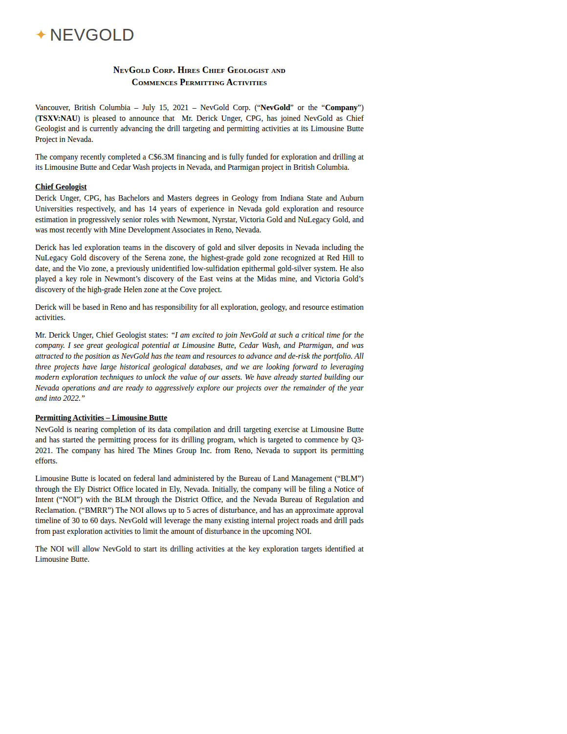✦NEVGOLD
NevGold Corp. Hires Chief Geologist and
Commences Permitting Activities
Vancouver, British Columbia – July 15, 2021 – NevGold Corp. (“NevGold” or the “Company”) (TSXV:NAU) is pleased to announce that Mr. Derick Unger, CPG, has joined NevGold as Chief Geologist and is currently advancing the drill targeting and permitting activities at its Limousine Butte Project in Nevada.
The company recently completed a C$6.3M financing and is fully funded for exploration and drilling at its Limousine Butte and Cedar Wash projects in Nevada, and Ptarmigan project in British Columbia.
Chief Geologist
Derick Unger, CPG, has Bachelors and Masters degrees in Geology from Indiana State and Auburn Universities respectively, and has 14 years of experience in Nevada gold exploration and resource estimation in progressively senior roles with Newmont, Nyrstar, Victoria Gold and NuLegacy Gold, and was most recently with Mine Development Associates in Reno, Nevada.
Derick has led exploration teams in the discovery of gold and silver deposits in Nevada including the NuLegacy Gold discovery of the Serena zone, the highest-grade gold zone recognized at Red Hill to date, and the Vio zone, a previously unidentified low-sulfidation epithermal gold-silver system. He also played a key role in Newmont’s discovery of the East veins at the Midas mine, and Victoria Gold’s discovery of the high-grade Helen zone at the Cove project.
Derick will be based in Reno and has responsibility for all exploration, geology, and resource estimation activities.
Mr. Derick Unger, Chief Geologist states: “I am excited to join NevGold at such a critical time for the company. I see great geological potential at Limousine Butte, Cedar Wash, and Ptarmigan, and was attracted to the position as NevGold has the team and resources to advance and de-risk the portfolio. All three projects have large historical geological databases, and we are looking forward to leveraging modern exploration techniques to unlock the value of our assets. We have already started building our Nevada operations and are ready to aggressively explore our projects over the remainder of the year and into 2022.”
Permitting Activities – Limousine Butte
NevGold is nearing completion of its data compilation and drill targeting exercise at Limousine Butte and has started the permitting process for its drilling program, which is targeted to commence by Q3-2021. The company has hired The Mines Group Inc. from Reno, Nevada to support its permitting efforts.
Limousine Butte is located on federal land administered by the Bureau of Land Management (“BLM”) through the Ely District Office located in Ely, Nevada. Initially, the company will be filing a Notice of Intent (“NOI”) with the BLM through the District Office, and the Nevada Bureau of Regulation and Reclamation. (“BMRR”) The NOI allows up to 5 acres of disturbance, and has an approximate approval timeline of 30 to 60 days. NevGold will leverage the many existing internal project roads and drill pads from past exploration activities to limit the amount of disturbance in the upcoming NOI.
The NOI will allow NevGold to start its drilling activities at the key exploration targets identified at Limousine Butte.